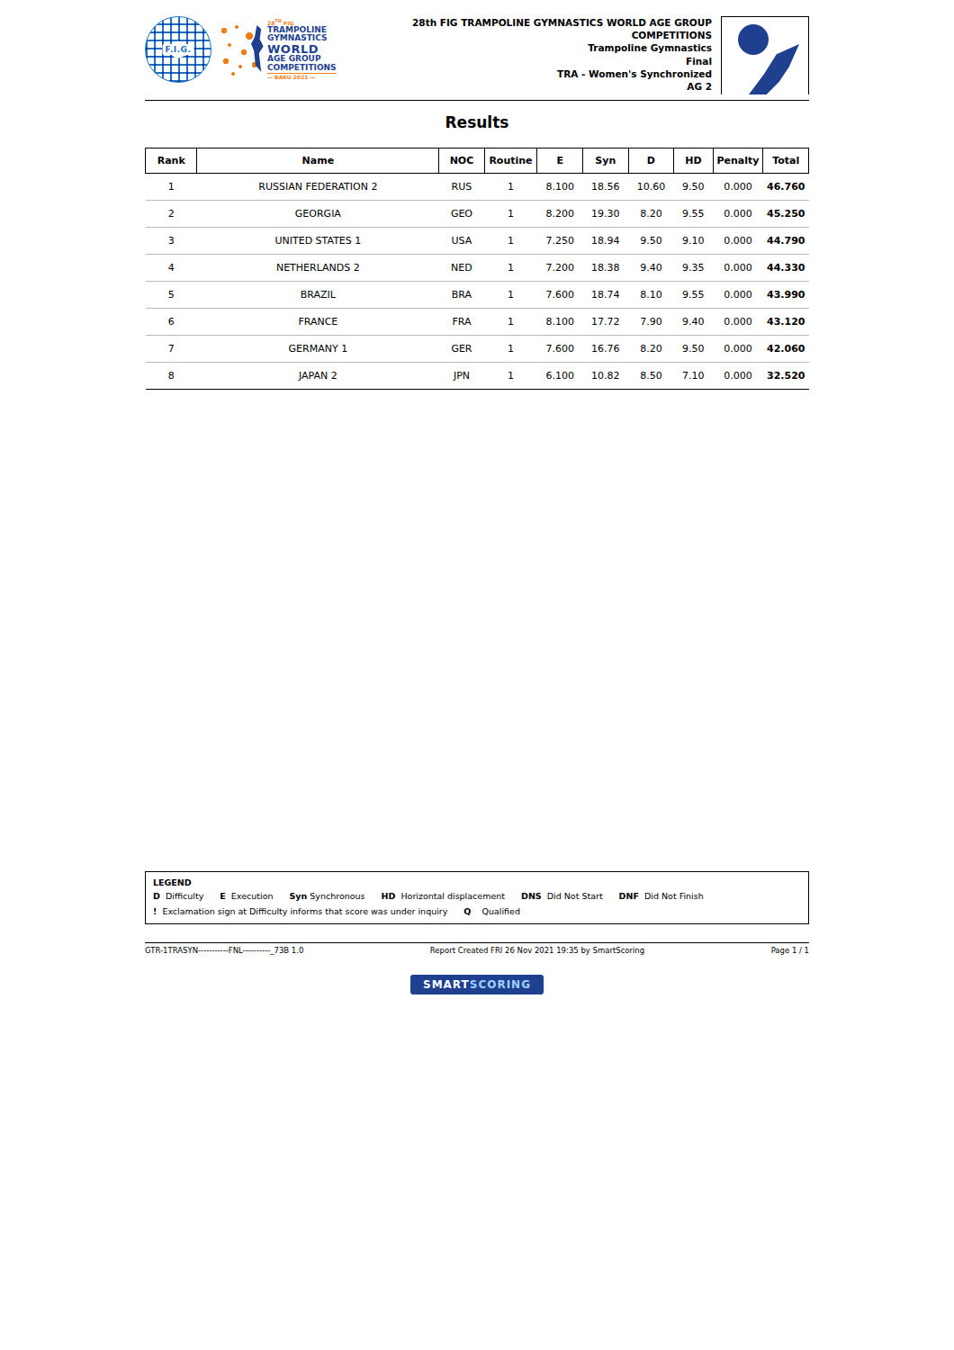28TH FIG
TRAMPOLINE
GYMNASTICS
WORLD
AGE GROUP
COMPETITIONS
— BAKU 2021 —
28th FIG TRAMPOLINE GYMNASTICS WORLD AGE GROUP
COMPETITIONS
Trampoline Gymnastics
Final
TRA - Women's Synchronized
AG 2
Results
| Rank | Name | NOC | Routine | E | Syn | D | HD | Penalty | Total |
| --- | --- | --- | --- | --- | --- | --- | --- | --- | --- |
| 1 | RUSSIAN FEDERATION 2 | RUS | 1 | 8.100 | 18.56 | 10.60 | 9.50 | 0.000 | 46.760 |
| 2 | GEORGIA | GEO | 1 | 8.200 | 19.30 | 8.20 | 9.55 | 0.000 | 45.250 |
| 3 | UNITED STATES 1 | USA | 1 | 7.250 | 18.94 | 9.50 | 9.10 | 0.000 | 44.790 |
| 4 | NETHERLANDS 2 | NED | 1 | 7.200 | 18.38 | 9.40 | 9.35 | 0.000 | 44.330 |
| 5 | BRAZIL | BRA | 1 | 7.600 | 18.74 | 8.10 | 9.55 | 0.000 | 43.990 |
| 6 | FRANCE | FRA | 1 | 8.100 | 17.72 | 7.90 | 9.40 | 0.000 | 43.120 |
| 7 | GERMANY 1 | GER | 1 | 7.600 | 16.76 | 8.20 | 9.50 | 0.000 | 42.060 |
| 8 | JAPAN 2 | JPN | 1 | 6.100 | 10.82 | 8.50 | 7.10 | 0.000 | 32.520 |
LEGEND
D Difficulty E Execution Syn Synchronous HD Horizontal displacement DNS Did Not Start DNF Did Not Finish
! Exclamation sign at Difficulty informs that score was under inquiry Q Qualified
GTR-1TRASYN-----------FNL----------_73B 1.0
Report Created FRI 26 Nov 2021 19:35 by SmartScoring
Page 1 / 1
SMARTSCORING